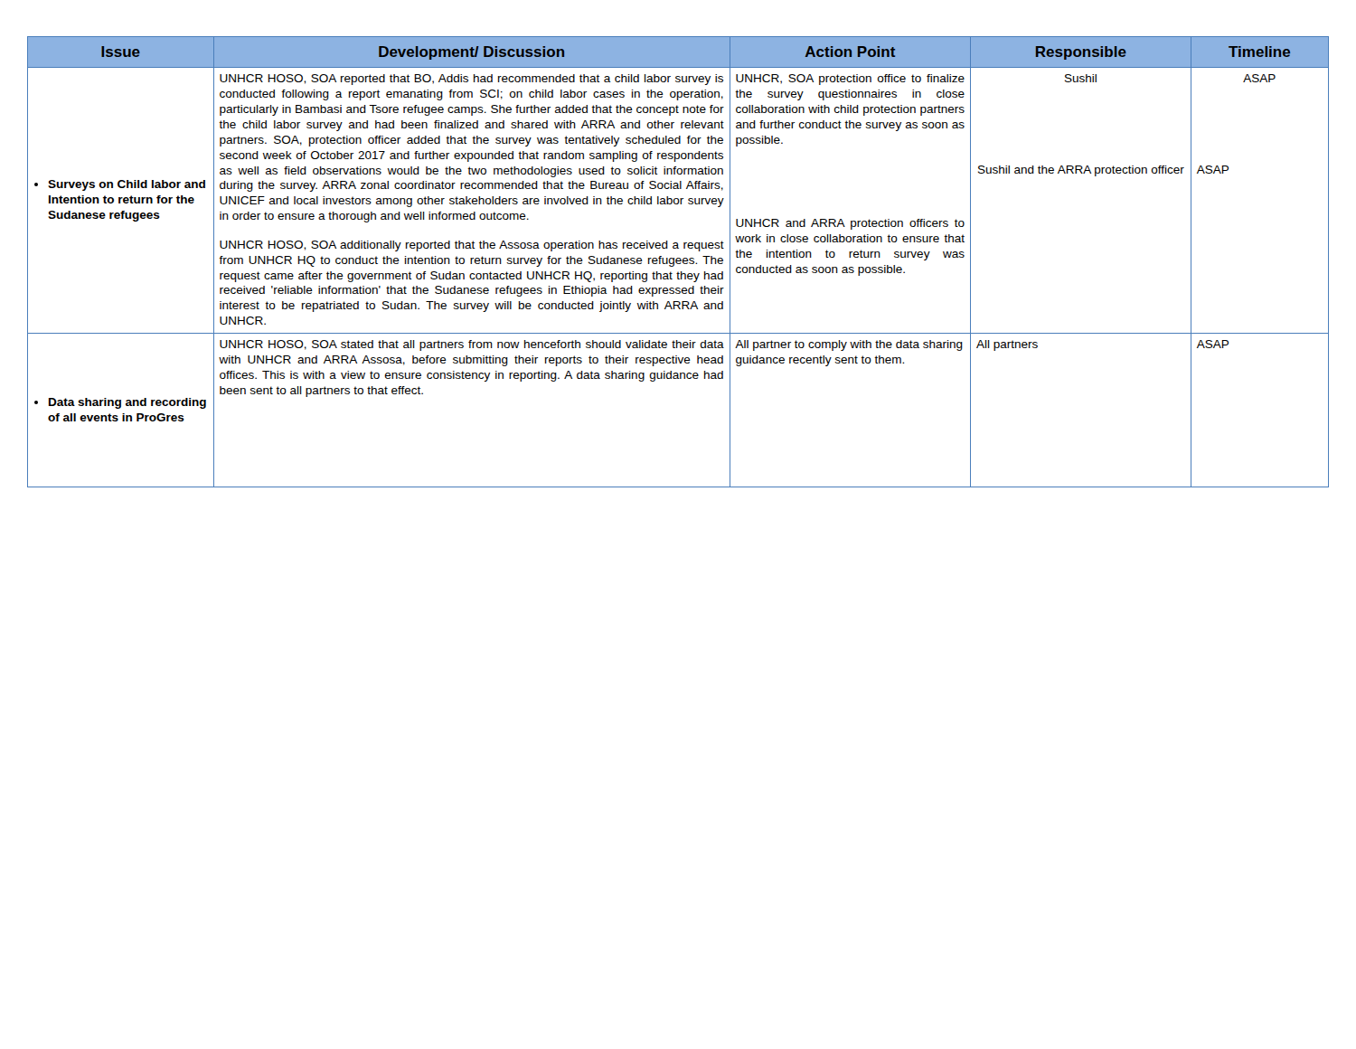| Issue | Development/ Discussion | Action Point | Responsible | Timeline |
| --- | --- | --- | --- | --- |
| Surveys on Child labor and Intention to return for the Sudanese refugees | UNHCR HOSO, SOA reported that BO, Addis had recommended that a child labor survey is conducted following a report emanating from SCI; on child labor cases in the operation, particularly in Bambasi and Tsore refugee camps. She further added that the concept note for the child labor survey and had been finalized and shared with ARRA and other relevant partners. SOA, protection officer added that the survey was tentatively scheduled for the second week of October 2017 and further expounded that random sampling of respondents as well as field observations would be the two methodologies used to solicit information during the survey. ARRA zonal coordinator recommended that the Bureau of Social Affairs, UNICEF and local investors among other stakeholders are involved in the child labor survey in order to ensure a thorough and well informed outcome. UNHCR HOSO, SOA additionally reported that the Assosa operation has received a request from UNHCR HQ to conduct the intention to return survey for the Sudanese refugees. The request came after the government of Sudan contacted UNHCR HQ, reporting that they had received 'reliable information' that the Sudanese refugees in Ethiopia had expressed their interest to be repatriated to Sudan. The survey will be conducted jointly with ARRA and UNHCR. | UNHCR, SOA protection office to finalize the survey questionnaires in close collaboration with child protection partners and further conduct the survey as soon as possible. UNHCR and ARRA protection officers to work in close collaboration to ensure that the intention to return survey was conducted as soon as possible. | Sushil Sushil and the ARRA protection officer | ASAP ASAP |
| Data sharing and recording of all events in ProGres | UNHCR HOSO, SOA stated that all partners from now henceforth should validate their data with UNHCR and ARRA Assosa, before submitting their reports to their respective head offices. This is with a view to ensure consistency in reporting. A data sharing guidance had been sent to all partners to that effect. | All partner to comply with the data sharing guidance recently sent to them. | All partners | ASAP |